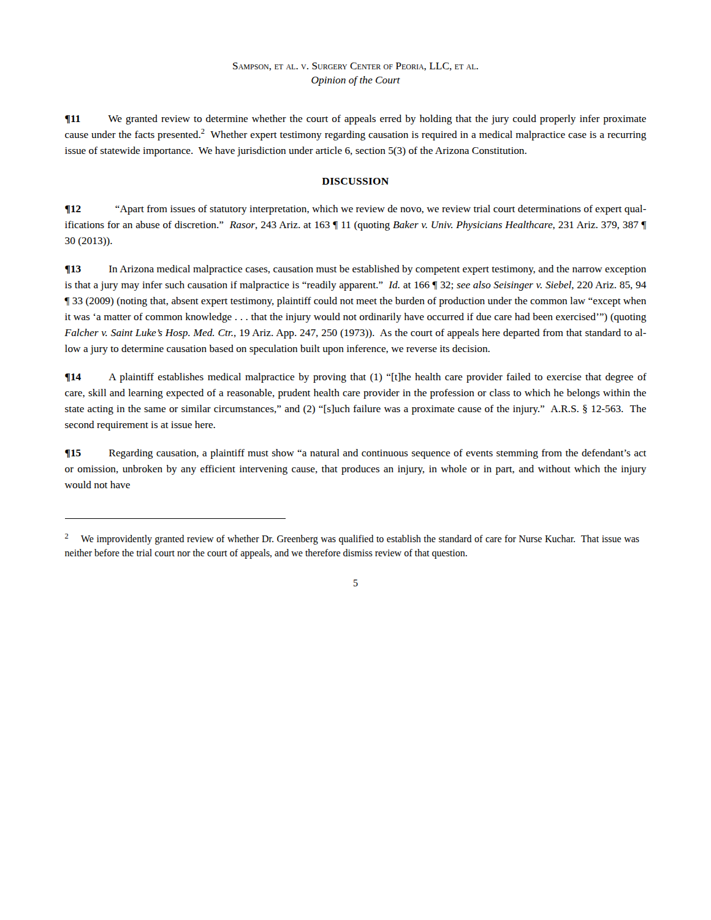Sampson, et al. v. Surgery Center of Peoria, LLC, et al.
Opinion of the Court
¶11 We granted review to determine whether the court of appeals erred by holding that the jury could properly infer proximate cause under the facts presented.2 Whether expert testimony regarding causation is required in a medical malpractice case is a recurring issue of statewide importance. We have jurisdiction under article 6, section 5(3) of the Arizona Constitution.
DISCUSSION
¶12 “Apart from issues of statutory interpretation, which we review de novo, we review trial court determinations of expert qualifications for an abuse of discretion.” Rasor, 243 Ariz. at 163 ¶ 11 (quoting Baker v. Univ. Physicians Healthcare, 231 Ariz. 379, 387 ¶ 30 (2013)).
¶13 In Arizona medical malpractice cases, causation must be established by competent expert testimony, and the narrow exception is that a jury may infer such causation if malpractice is “readily apparent.” Id. at 166 ¶ 32; see also Seisinger v. Siebel, 220 Ariz. 85, 94 ¶ 33 (2009) (noting that, absent expert testimony, plaintiff could not meet the burden of production under the common law “except when it was ‘a matter of common knowledge . . . that the injury would not ordinarily have occurred if due care had been exercised’”) (quoting Falcher v. Saint Luke’s Hosp. Med. Ctr., 19 Ariz. App. 247, 250 (1973)). As the court of appeals here departed from that standard to allow a jury to determine causation based on speculation built upon inference, we reverse its decision.
¶14 A plaintiff establishes medical malpractice by proving that (1) “[t]he health care provider failed to exercise that degree of care, skill and learning expected of a reasonable, prudent health care provider in the profession or class to which he belongs within the state acting in the same or similar circumstances,” and (2) “[s]uch failure was a proximate cause of the injury.” A.R.S. § 12-563. The second requirement is at issue here.
¶15 Regarding causation, a plaintiff must show “a natural and continuous sequence of events stemming from the defendant’s act or omission, unbroken by any efficient intervening cause, that produces an injury, in whole or in part, and without which the injury would not have
2 We improvidently granted review of whether Dr. Greenberg was qualified to establish the standard of care for Nurse Kuchar. That issue was neither before the trial court nor the court of appeals, and we therefore dismiss review of that question.
5